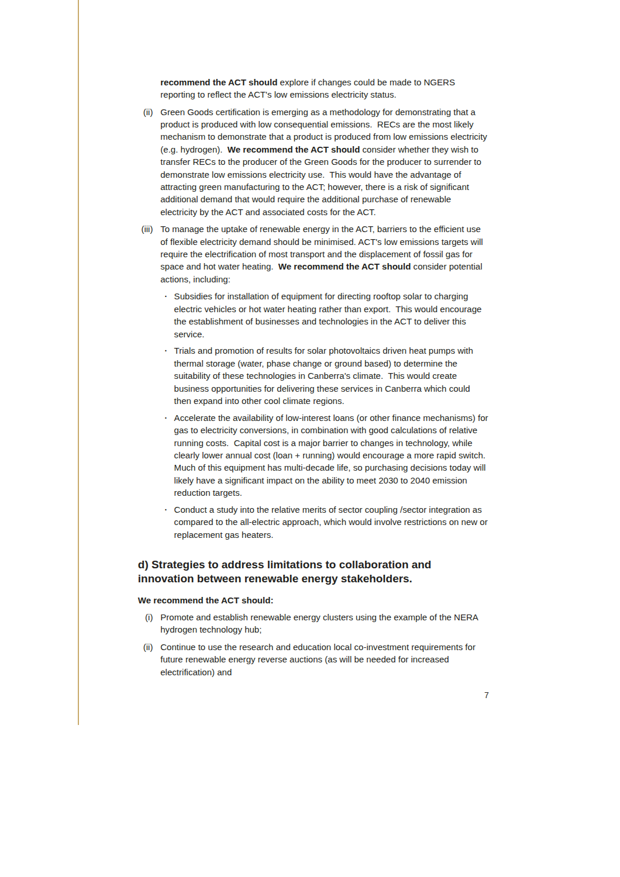recommend the ACT should explore if changes could be made to NGERS reporting to reflect the ACT's low emissions electricity status.
(ii)
Green Goods certification is emerging as a methodology for demonstrating that a product is produced with low consequential emissions. RECs are the most likely mechanism to demonstrate that a product is produced from low emissions electricity (e.g. hydrogen). We recommend the ACT should consider whether they wish to transfer RECs to the producer of the Green Goods for the producer to surrender to demonstrate low emissions electricity use. This would have the advantage of attracting green manufacturing to the ACT; however, there is a risk of significant additional demand that would require the additional purchase of renewable electricity by the ACT and associated costs for the ACT.
(iii)
To manage the uptake of renewable energy in the ACT, barriers to the efficient use of flexible electricity demand should be minimised. ACT's low emissions targets will require the electrification of most transport and the displacement of fossil gas for space and hot water heating. We recommend the ACT should consider potential actions, including:
Subsidies for installation of equipment for directing rooftop solar to charging electric vehicles or hot water heating rather than export. This would encourage the establishment of businesses and technologies in the ACT to deliver this service.
Trials and promotion of results for solar photovoltaics driven heat pumps with thermal storage (water, phase change or ground based) to determine the suitability of these technologies in Canberra's climate. This would create business opportunities for delivering these services in Canberra which could then expand into other cool climate regions.
Accelerate the availability of low-interest loans (or other finance mechanisms) for gas to electricity conversions, in combination with good calculations of relative running costs. Capital cost is a major barrier to changes in technology, while clearly lower annual cost (loan + running) would encourage a more rapid switch. Much of this equipment has multi-decade life, so purchasing decisions today will likely have a significant impact on the ability to meet 2030 to 2040 emission reduction targets.
Conduct a study into the relative merits of sector coupling /sector integration as compared to the all-electric approach, which would involve restrictions on new or replacement gas heaters.
d) Strategies to address limitations to collaboration and innovation between renewable energy stakeholders.
We recommend the ACT should:
(i)
Promote and establish renewable energy clusters using the example of the NERA hydrogen technology hub;
(ii)
Continue to use the research and education local co-investment requirements for future renewable energy reverse auctions (as will be needed for increased electrification) and
7